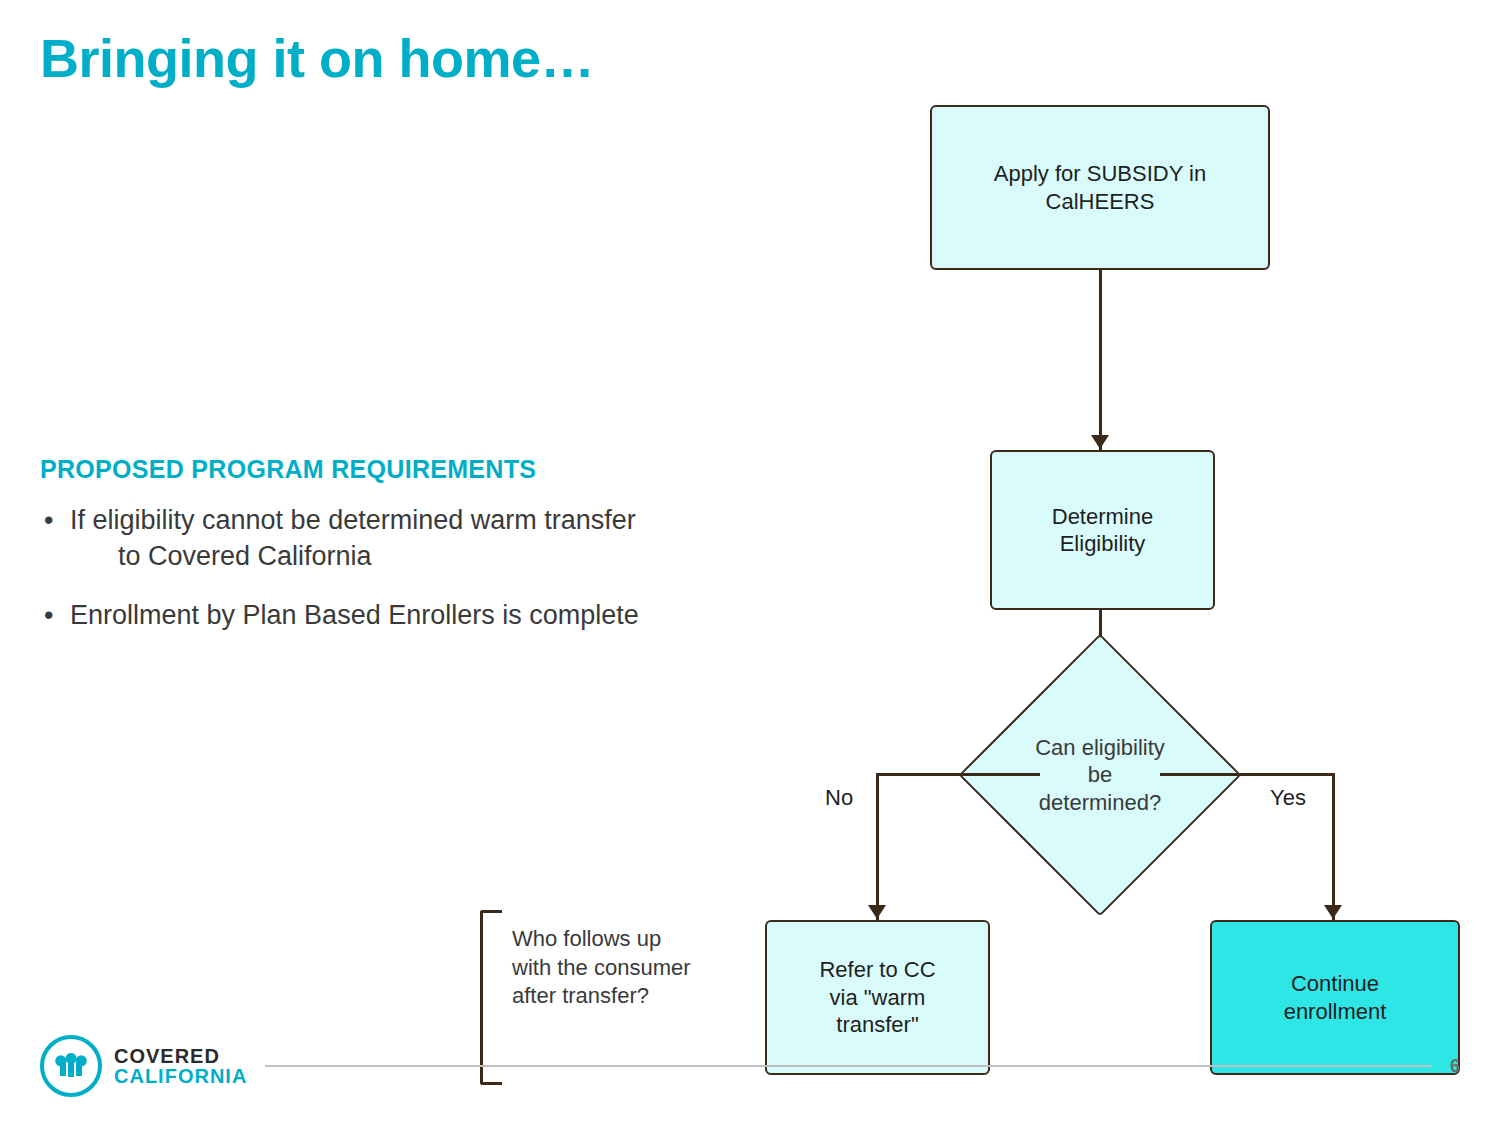Bringing it on home…
PROPOSED PROGRAM REQUIREMENTS
If eligibility cannot be determined warm transfer to Covered California
Enrollment by Plan Based Enrollers is complete
Apply for SUBSIDY in
CalHEERS
Determine
Eligibility
Can eligibility
be
determined?
No Yes
Refer to CC
via "warm
transfer"
Continue
enrollment
Who follows up
with the consumer
after transfer?
COVERED CALIFORNIA
6